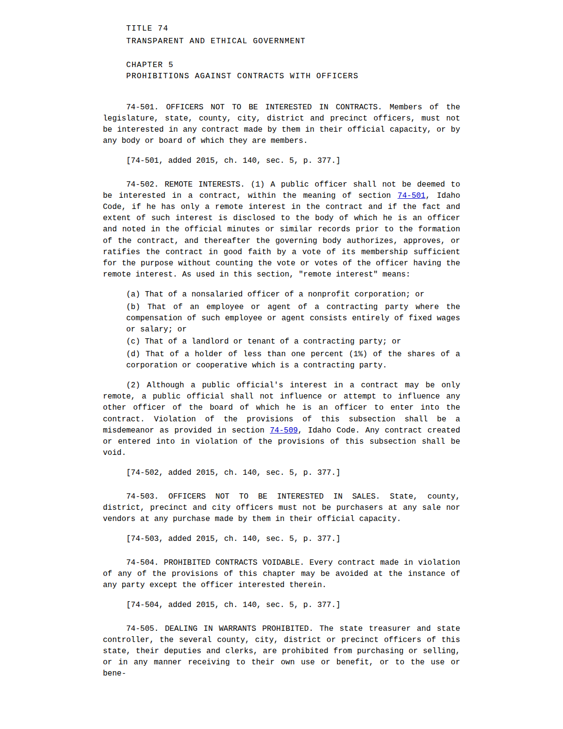TITLE 74
TRANSPARENT AND ETHICAL GOVERNMENT
CHAPTER 5
PROHIBITIONS AGAINST CONTRACTS WITH OFFICERS
74-501. OFFICERS NOT TO BE INTERESTED IN CONTRACTS. Members of the legislature, state, county, city, district and precinct officers, must not be interested in any contract made by them in their official capacity, or by any body or board of which they are members.
[74-501, added 2015, ch. 140, sec. 5, p. 377.]
74-502. REMOTE INTERESTS. (1) A public officer shall not be deemed to be interested in a contract, within the meaning of section 74-501, Idaho Code, if he has only a remote interest in the contract and if the fact and extent of such interest is disclosed to the body of which he is an officer and noted in the official minutes or similar records prior to the formation of the contract, and thereafter the governing body authorizes, approves, or ratifies the contract in good faith by a vote of its membership sufficient for the purpose without counting the vote or votes of the officer having the remote interest. As used in this section, "remote interest" means:
(a) That of a nonsalaried officer of a nonprofit corporation; or
(b) That of an employee or agent of a contracting party where the compensation of such employee or agent consists entirely of fixed wages or salary; or
(c) That of a landlord or tenant of a contracting party; or
(d) That of a holder of less than one percent (1%) of the shares of a corporation or cooperative which is a contracting party.
(2) Although a public official's interest in a contract may be only remote, a public official shall not influence or attempt to influence any other officer of the board of which he is an officer to enter into the contract. Violation of the provisions of this subsection shall be a misdemeanor as provided in section 74-509, Idaho Code. Any contract created or entered into in violation of the provisions of this subsection shall be void.
[74-502, added 2015, ch. 140, sec. 5, p. 377.]
74-503. OFFICERS NOT TO BE INTERESTED IN SALES. State, county, district, precinct and city officers must not be purchasers at any sale nor vendors at any purchase made by them in their official capacity.
[74-503, added 2015, ch. 140, sec. 5, p. 377.]
74-504. PROHIBITED CONTRACTS VOIDABLE. Every contract made in violation of any of the provisions of this chapter may be avoided at the instance of any party except the officer interested therein.
[74-504, added 2015, ch. 140, sec. 5, p. 377.]
74-505. DEALING IN WARRANTS PROHIBITED. The state treasurer and state controller, the several county, city, district or precinct officers of this state, their deputies and clerks, are prohibited from purchasing or selling, or in any manner receiving to their own use or benefit, or to the use or bene-